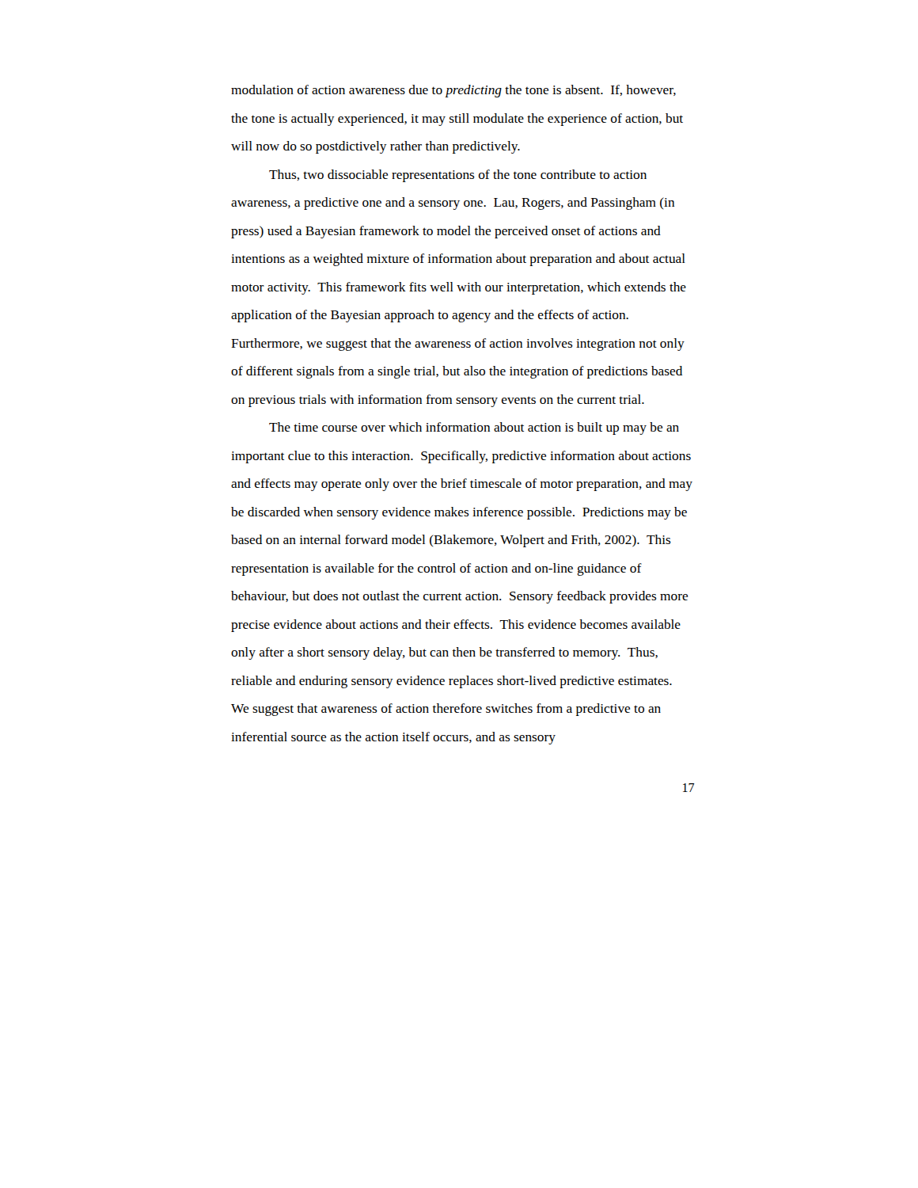modulation of action awareness due to predicting the tone is absent. If, however, the tone is actually experienced, it may still modulate the experience of action, but will now do so postdictively rather than predictively.
Thus, two dissociable representations of the tone contribute to action awareness, a predictive one and a sensory one. Lau, Rogers, and Passingham (in press) used a Bayesian framework to model the perceived onset of actions and intentions as a weighted mixture of information about preparation and about actual motor activity. This framework fits well with our interpretation, which extends the application of the Bayesian approach to agency and the effects of action. Furthermore, we suggest that the awareness of action involves integration not only of different signals from a single trial, but also the integration of predictions based on previous trials with information from sensory events on the current trial.
The time course over which information about action is built up may be an important clue to this interaction. Specifically, predictive information about actions and effects may operate only over the brief timescale of motor preparation, and may be discarded when sensory evidence makes inference possible. Predictions may be based on an internal forward model (Blakemore, Wolpert and Frith, 2002). This representation is available for the control of action and on-line guidance of behaviour, but does not outlast the current action. Sensory feedback provides more precise evidence about actions and their effects. This evidence becomes available only after a short sensory delay, but can then be transferred to memory. Thus, reliable and enduring sensory evidence replaces short-lived predictive estimates. We suggest that awareness of action therefore switches from a predictive to an inferential source as the action itself occurs, and as sensory
17